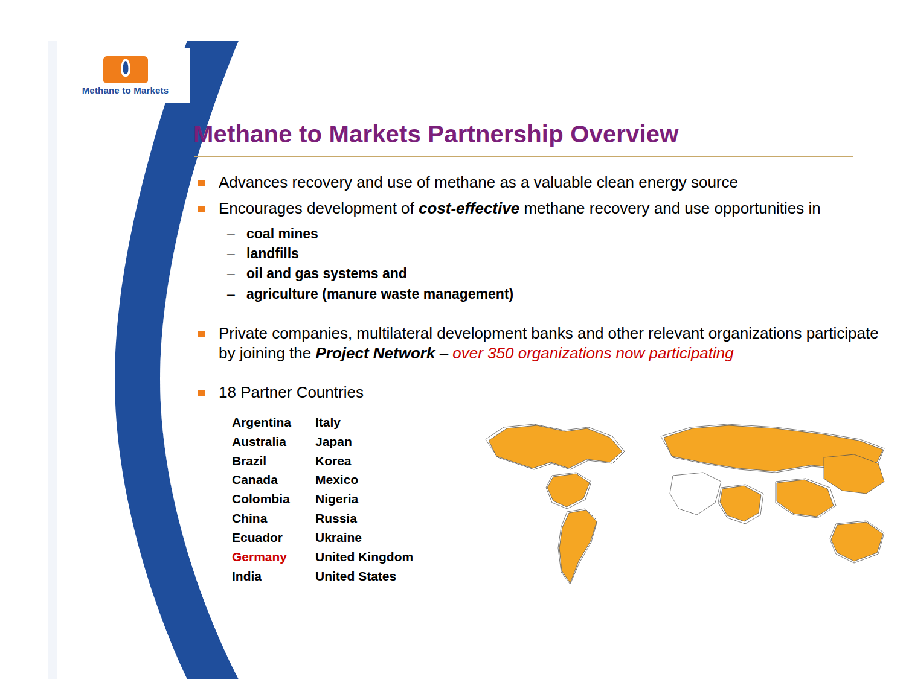Methane to Markets
Methane to Markets Partnership Overview
Advances recovery and use of methane as a valuable clean energy source
Encourages development of cost-effective methane recovery and use opportunities in
coal mines
landfills
oil and gas systems and
agriculture (manure waste management)
Private companies, multilateral development banks and other relevant organizations participate by joining the Project Network – over 350 organizations now participating
18 Partner Countries
| Argentina | Italy |
| Australia | Japan |
| Brazil | Korea |
| Canada | Mexico |
| Colombia | Nigeria |
| China | Russia |
| Ecuador | Ukraine |
| Germany | United Kingdom |
| India | United States |